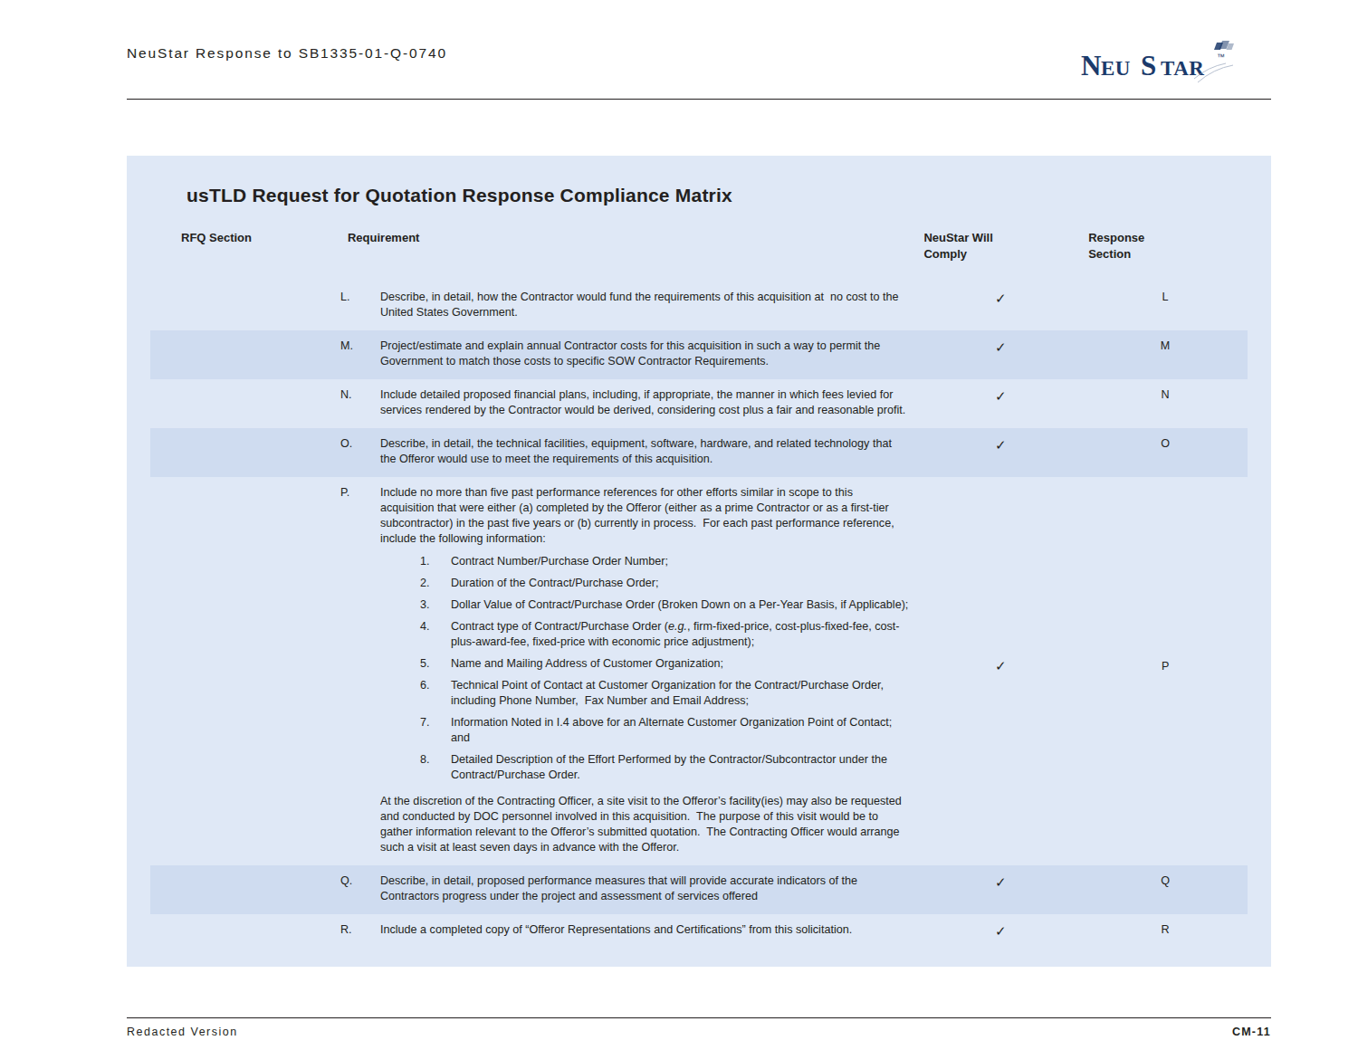NeuStar Response to SB1335-01-Q-0740
N EU S TAR ™
usTLD Request for Quotation Response Compliance Matrix
| RFQ Section | Requirement | NeuStar Will Comply | Response Section |
| --- | --- | --- | --- |
| | L. Describe, in detail, how the Contractor would fund the requirements of this acquisition at no cost to the United States Government. | ✓ | L |
| | M. Project/estimate and explain annual Contractor costs for this acquisition in such a way to permit the Government to match those costs to specific SOW Contractor Requirements. | ✓ | M |
| | N. Include detailed proposed financial plans, including, if appropriate, the manner in which fees levied for services rendered by the Contractor would be derived, considering cost plus a fair and reasonable profit. | ✓ | N |
| | O. Describe, in detail, the technical facilities, equipment, software, hardware, and related technology that the Offeror would use to meet the requirements of this acquisition. | ✓ | O |
| | P. Include no more than five past performance references for other efforts similar in scope to this acquisition that were either (a) completed by the Offeror (either as a prime Contractor or as a first-tier subcontractor) in the past five years or (b) currently in process. For each past performance reference, include the following information: Contract Number/Purchase Order Number; Duration of the Contract/Purchase Order; Dollar Value of Contract/Purchase Order (Broken Down on a Per-Year Basis, if Applicable); Contract type of Contract/Purchase Order ( e.g. , firm-fixed-price, cost-plus-fixed-fee, cost-plus-award-fee, fixed-price with economic price adjustment); Name and Mailing Address of Customer Organization; Technical Point of Contact at Customer Organization for the Contract/Purchase Order, including Phone Number, Fax Number and Email Address; Information Noted in I.4 above for an Alternate Customer Organization Point of Contact; and Detailed Description of the Effort Performed by the Contractor/Subcontractor under the Contract/Purchase Order. At the discretion of the Contracting Officer, a site visit to the Offeror’s facility(ies) may also be requested and conducted by DOC personnel involved in this acquisition. The purpose of this visit would be to gather information relevant to the Offeror’s submitted quotation. The Contracting Officer would arrange such a visit at least seven days in advance with the Offeror. | ✓ | P |
| | Q. Describe, in detail, proposed performance measures that will provide accurate indicators of the Contractors progress under the project and assessment of services offered | ✓ | Q |
| | R. Include a completed copy of “Offeror Representations and Certifications” from this solicitation. | ✓ | R |
Redacted Version
CM-11